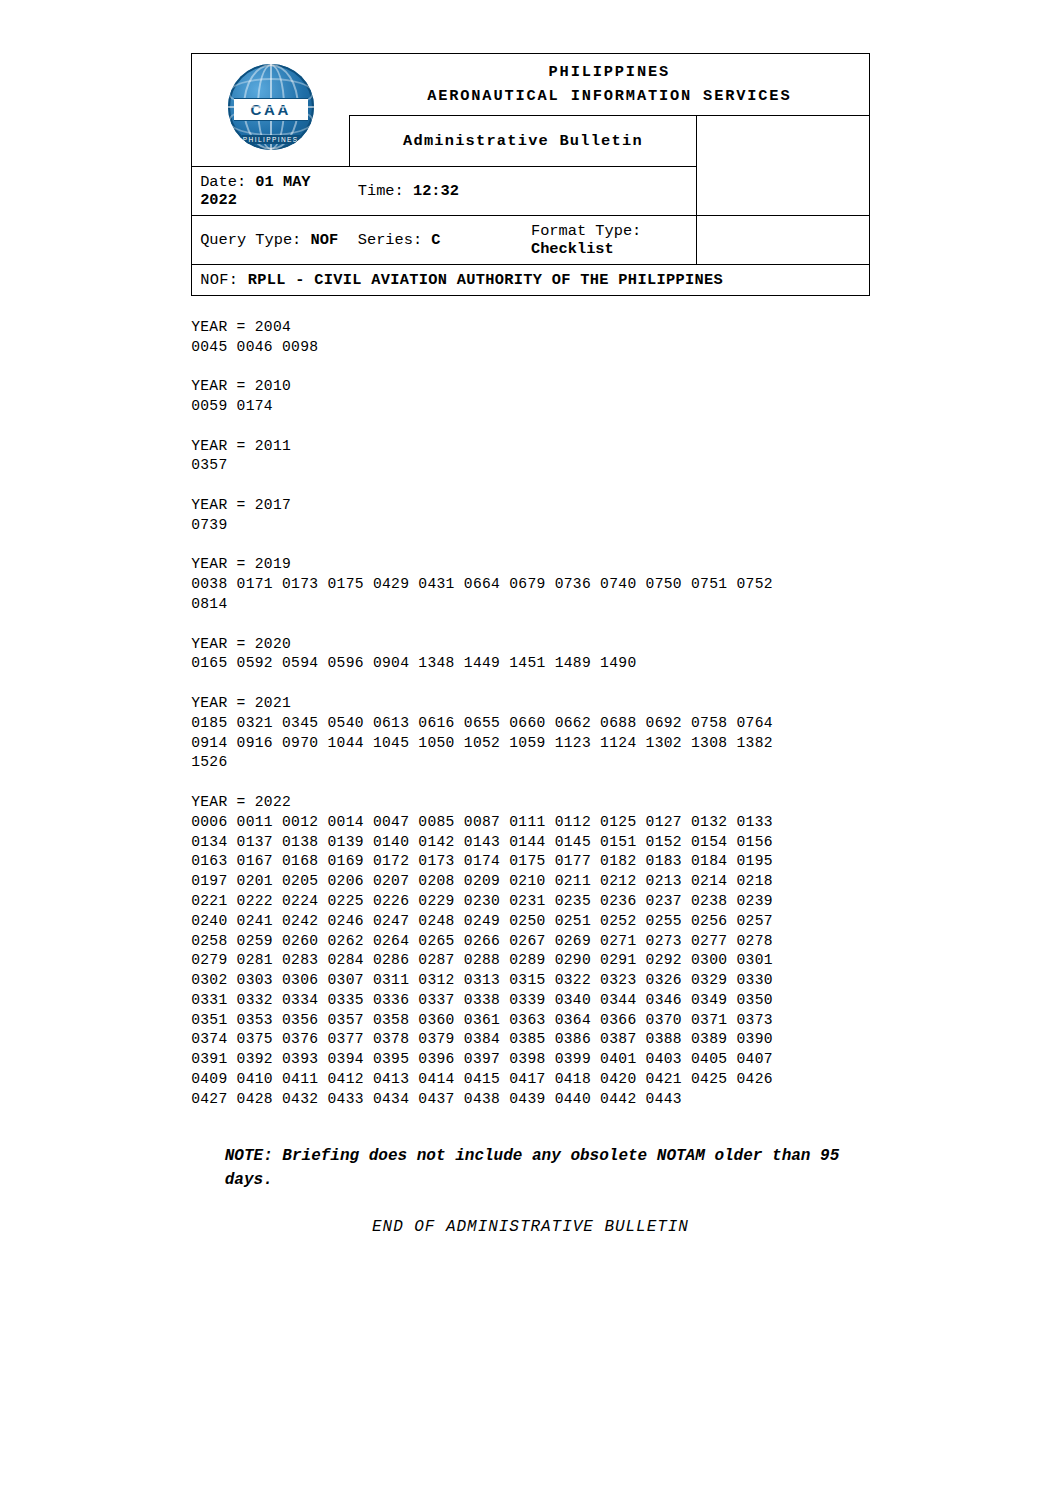| CAA PHILIPPINES | PHILIPPINES AERONAUTICAL INFORMATION SERVICES |
| Administrative Bulletin | |
| Date: 01 MAY 2022 | Time: 12:32 |
| Query Type: NOF | Series: C | Format Type: Checklist | |
| NOF: RPLL - CIVIL AVIATION AUTHORITY OF THE PHILIPPINES |
YEAR = 2004
0045 0046 0098

YEAR = 2010
0059 0174

YEAR = 2011
0357

YEAR = 2017
0739

YEAR = 2019
0038 0171 0173 0175 0429 0431 0664 0679 0736 0740 0750 0751 0752
0814

YEAR = 2020
0165 0592 0594 0596 0904 1348 1449 1451 1489 1490

YEAR = 2021
0185 0321 0345 0540 0613 0616 0655 0660 0662 0688 0692 0758 0764
0914 0916 0970 1044 1045 1050 1052 1059 1123 1124 1302 1308 1382
1526

YEAR = 2022
0006 0011 0012 0014 0047 0085 0087 0111 0112 0125 0127 0132 0133
0134 0137 0138 0139 0140 0142 0143 0144 0145 0151 0152 0154 0156
0163 0167 0168 0169 0172 0173 0174 0175 0177 0182 0183 0184 0195
0197 0201 0205 0206 0207 0208 0209 0210 0211 0212 0213 0214 0218
0221 0222 0224 0225 0226 0229 0230 0231 0235 0236 0237 0238 0239
0240 0241 0242 0246 0247 0248 0249 0250 0251 0252 0255 0256 0257
0258 0259 0260 0262 0264 0265 0266 0267 0269 0271 0273 0277 0278
0279 0281 0283 0284 0286 0287 0288 0289 0290 0291 0292 0300 0301
0302 0303 0306 0307 0311 0312 0313 0315 0322 0323 0326 0329 0330
0331 0332 0334 0335 0336 0337 0338 0339 0340 0344 0346 0349 0350
0351 0353 0356 0357 0358 0360 0361 0363 0364 0366 0370 0371 0373
0374 0375 0376 0377 0378 0379 0384 0385 0386 0387 0388 0389 0390
0391 0392 0393 0394 0395 0396 0397 0398 0399 0401 0403 0405 0407
0409 0410 0411 0412 0413 0414 0415 0417 0418 0420 0421 0425 0426
0427 0428 0432 0433 0434 0437 0438 0439 0440 0442 0443
NOTE: Briefing does not include any obsolete NOTAM older than 95 days.
END OF ADMINISTRATIVE BULLETIN